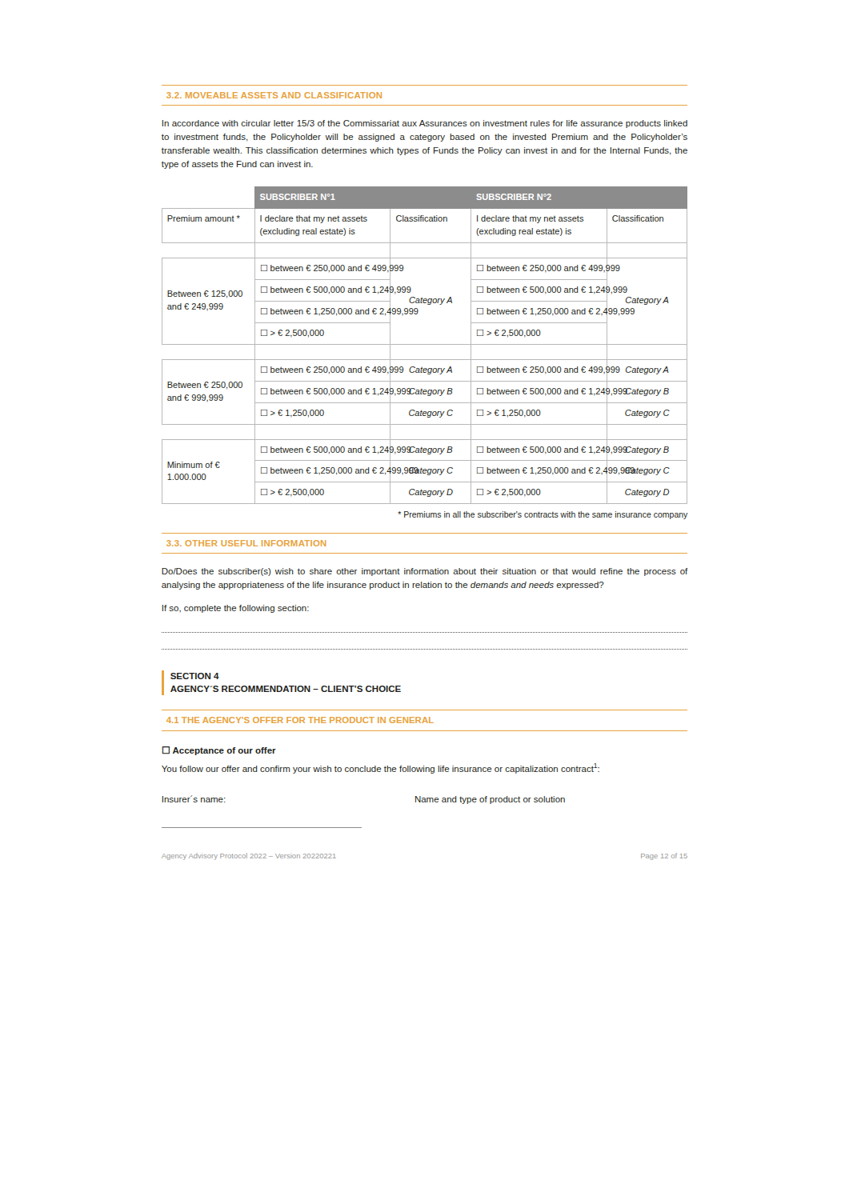3.2. MOVEABLE ASSETS AND CLASSIFICATION
In accordance with circular letter 15/3 of the Commissariat aux Assurances on investment rules for life assurance products linked to investment funds, the Policyholder will be assigned a category based on the invested Premium and the Policyholder’s transferable wealth. This classification determines which types of Funds the Policy can invest in and for the Internal Funds, the type of assets the Fund can invest in.
| | SUBSCRIBER N°1 | SUBSCRIBER N°2 |
| --- | --- | --- |
| Premium amount * | I declare that my net assets (excluding real estate) is | Classification | I declare that my net assets (excluding real estate) is | Classification |
| Between € 125,000 and € 249,999 | ☐ between € 250,000 and € 499,999 | Category A | ☐ between € 250,000 and € 499,999 | Category A |
| ☐ between € 500,000 and € 1,249,999 | ☐ between € 500,000 and € 1,249,999 |
| ☐ between € 1,250,000 and € 2,499,999 | ☐ between € 1,250,000 and € 2,499,999 |
| ☐ > € 2,500,000 | ☐ > € 2,500,000 |
| Between € 250,000 and € 999,999 | ☐ between € 250,000 and € 499,999 | Category A | ☐ between € 250,000 and € 499,999 | Category A |
| ☐ between € 500,000 and € 1,249,999 | Category B | ☐ between € 500,000 and € 1,249,999 | Category B |
| ☐ > € 1,250,000 | Category C | ☐ > € 1,250,000 | Category C |
| Minimum of € 1.000.000 | ☐ between € 500,000 and € 1,249,999 | Category B | ☐ between € 500,000 and € 1,249,999 | Category B |
| ☐ between € 1,250,000 and € 2,499,999 | Category C | ☐ between € 1,250,000 and € 2,499,999 | Category C |
| ☐ > € 2,500,000 | Category D | ☐ > € 2,500,000 | Category D |
* Premiums in all the subscriber's contracts with the same insurance company
3.3. OTHER USEFUL INFORMATION
Do/Does the subscriber(s) wish to share other important information about their situation or that would refine the process of analysing the appropriateness of the life insurance product in relation to the demands and needs expressed?
If so, complete the following section:
SECTION 4
AGENCY´S RECOMMENDATION – CLIENT’S CHOICE
4.1 THE AGENCY'S OFFER FOR THE PRODUCT IN GENERAL
☐ Acceptance of our offer
You follow our offer and confirm your wish to conclude the following life insurance or capitalization contract1:
Insurer´s name:
Name and type of product or solution
Agency Advisory Protocol 2022 – Version 20220221 Page 12 of 15